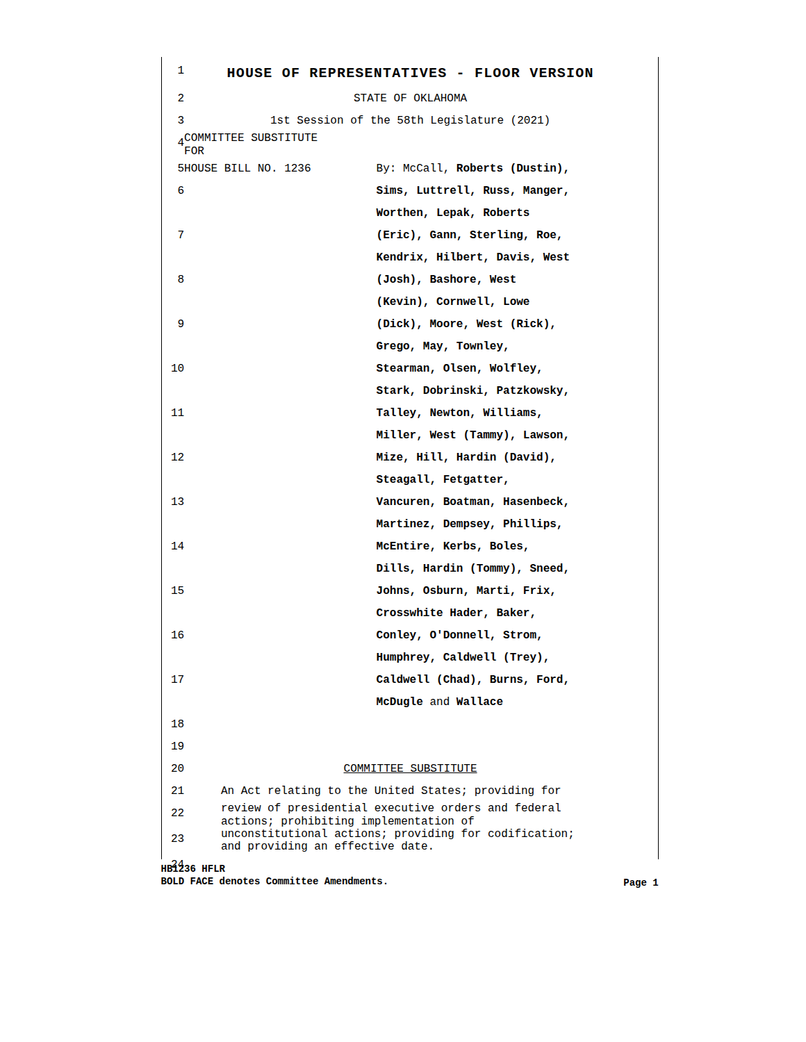| 1 | HOUSE OF REPRESENTATIVES - FLOOR VERSION |
| 2 | STATE OF OKLAHOMA |
| 3 | 1st Session of the 58th Legislature (2021) |
| 4 | COMMITTEE SUBSTITUTE FOR |
| 5 | HOUSE BILL NO. 1236 By: McCall, Roberts (Dustin), |
| 6 | Sims, Luttrell, Russ, Manger, Worthen, Lepak, Roberts |
| 7 | (Eric), Gann, Sterling, Roe, Kendrix, Hilbert, Davis, West |
| 8 | (Josh), Bashore, West (Kevin), Cornwell, Lowe |
| 9 | (Dick), Moore, West (Rick), Grego, May, Townley, |
| 10 | Stearman, Olsen, Wolfley, Stark, Dobrinski, Patzkowsky, |
| 11 | Talley, Newton, Williams, Miller, West (Tammy), Lawson, |
| 12 | Mize, Hill, Hardin (David), Steagall, Fetgatter, |
| 13 | Vancuren, Boatman, Hasenbeck, Martinez, Dempsey, Phillips, |
| 14 | McEntire, Kerbs, Boles, Dills, Hardin (Tommy), Sneed, |
| 15 | Johns, Osburn, Marti, Frix, Crosswhite Hader, Baker, |
| 16 | Conley, O'Donnell, Strom, Humphrey, Caldwell (Trey), |
| 17 | Caldwell (Chad), Burns, Ford, McDugle and Wallace |
| 18 | |
| 19 | |
| 20 | COMMITTEE SUBSTITUTE |
| 21 | An Act relating to the United States; providing for |
| 22 | review of presidential executive orders and federal actions; prohibiting implementation of |
| 23 | unconstitutional actions; providing for codification; and providing an effective date. |
| 24 | |
HB1236 HFLR
BOLD FACE denotes Committee Amendments.
Page 1